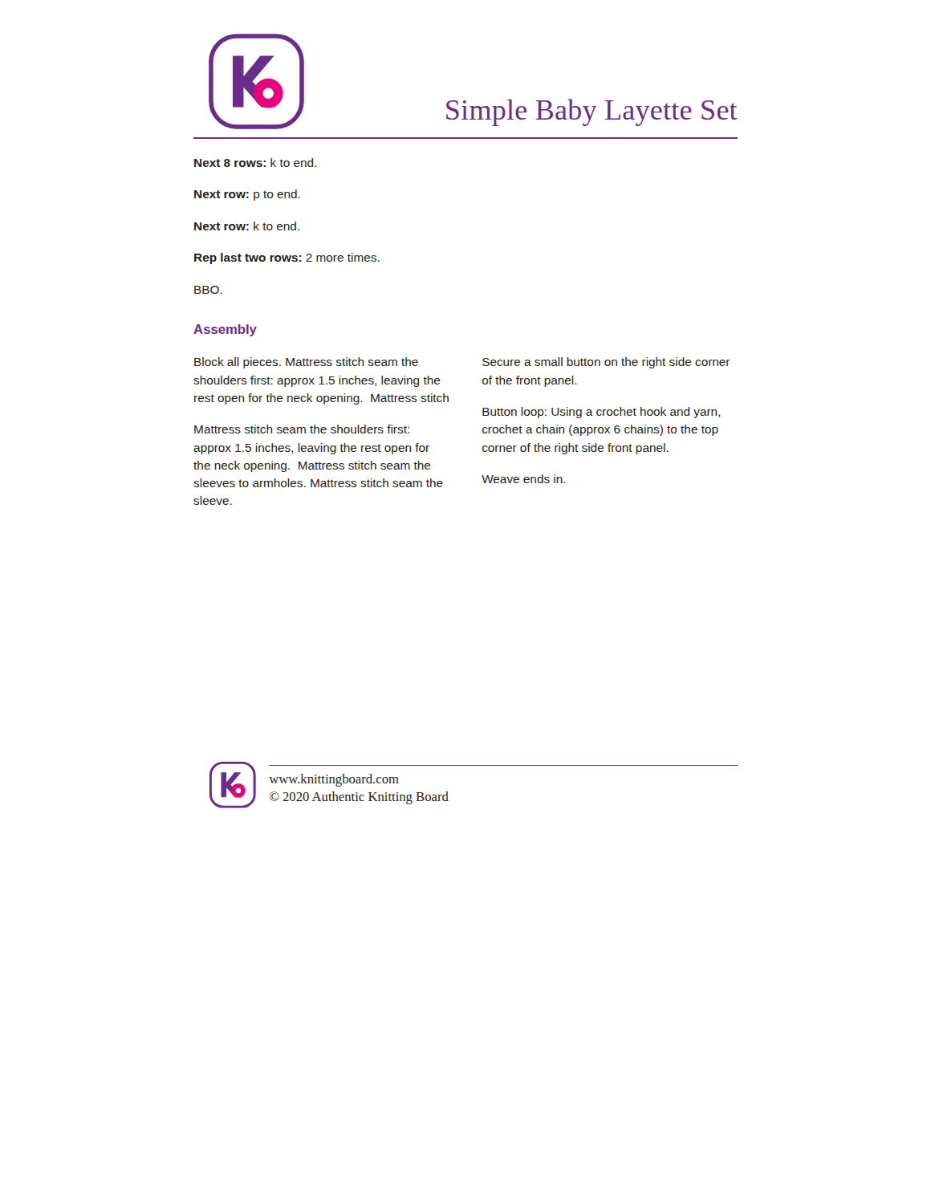Simple Baby Layette Set
Next 8 rows: k to end.
Next row: p to end.
Next row: k to end.
Rep last two rows: 2 more times.
BBO.
Assembly
Block all pieces. Mattress stitch seam the shoulders first: approx 1.5 inches, leaving the rest open for the neck opening. Mattress stitch
Mattress stitch seam the shoulders first: approx 1.5 inches, leaving the rest open for the neck opening. Mattress stitch seam the sleeves to armholes. Mattress stitch seam the sleeve.
Secure a small button on the right side corner of the front panel.
Button loop: Using a crochet hook and yarn, crochet a chain (approx 6 chains) to the top corner of the right side front panel.
Weave ends in.
www.knittingboard.com
© 2020 Authentic Knitting Board